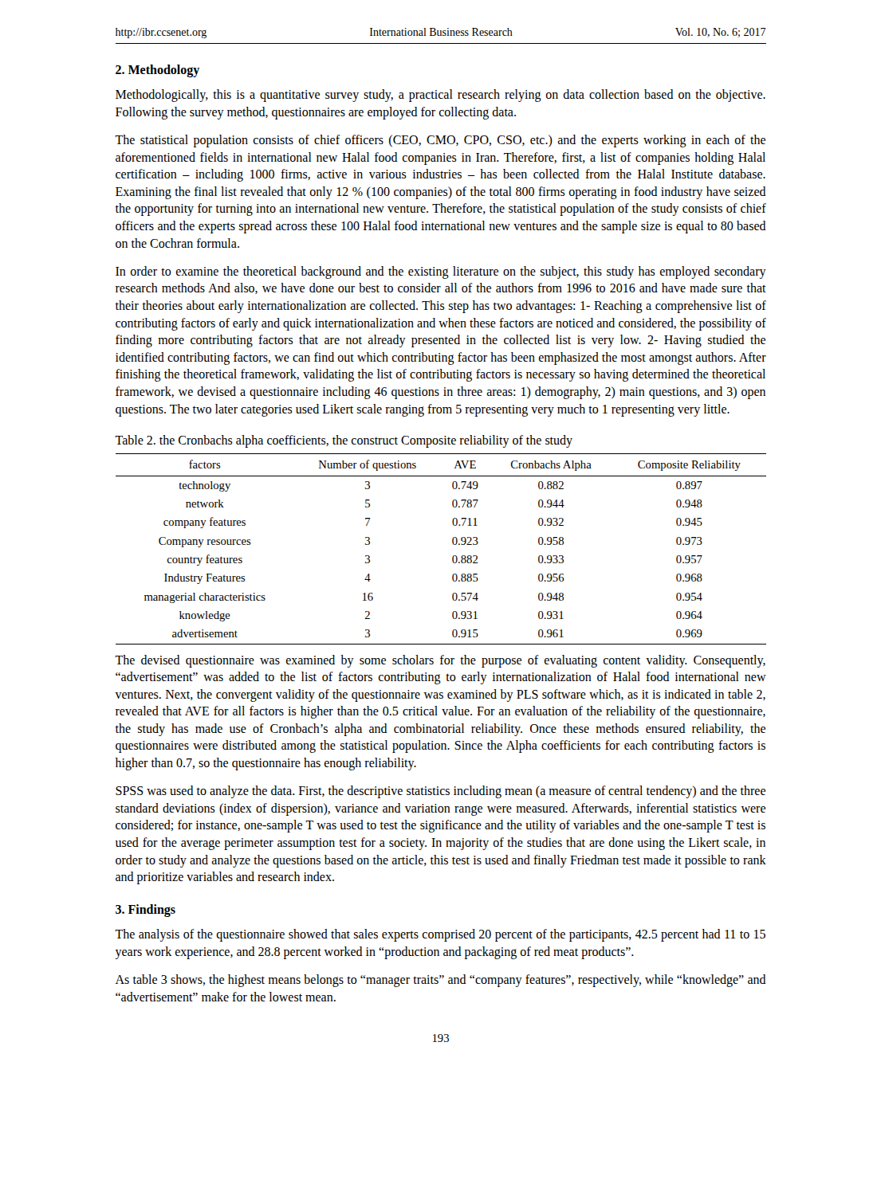http://ibr.ccsenet.org International Business Research Vol. 10, No. 6; 2017
2. Methodology
Methodologically, this is a quantitative survey study, a practical research relying on data collection based on the objective. Following the survey method, questionnaires are employed for collecting data.
The statistical population consists of chief officers (CEO, CMO, CPO, CSO, etc.) and the experts working in each of the aforementioned fields in international new Halal food companies in Iran. Therefore, first, a list of companies holding Halal certification – including 1000 firms, active in various industries – has been collected from the Halal Institute database. Examining the final list revealed that only 12 % (100 companies) of the total 800 firms operating in food industry have seized the opportunity for turning into an international new venture. Therefore, the statistical population of the study consists of chief officers and the experts spread across these 100 Halal food international new ventures and the sample size is equal to 80 based on the Cochran formula.
In order to examine the theoretical background and the existing literature on the subject, this study has employed secondary research methods And also, we have done our best to consider all of the authors from 1996 to 2016 and have made sure that their theories about early internationalization are collected. This step has two advantages: 1- Reaching a comprehensive list of contributing factors of early and quick internationalization and when these factors are noticed and considered, the possibility of finding more contributing factors that are not already presented in the collected list is very low. 2- Having studied the identified contributing factors, we can find out which contributing factor has been emphasized the most amongst authors. After finishing the theoretical framework, validating the list of contributing factors is necessary so having determined the theoretical framework, we devised a questionnaire including 46 questions in three areas: 1) demography, 2) main questions, and 3) open questions. The two later categories used Likert scale ranging from 5 representing very much to 1 representing very little.
Table 2. the Cronbachs alpha coefficients, the construct Composite reliability of the study
| factors | Number of questions | AVE | Cronbachs Alpha | Composite Reliability |
| --- | --- | --- | --- | --- |
| technology | 3 | 0.749 | 0.882 | 0.897 |
| network | 5 | 0.787 | 0.944 | 0.948 |
| company features | 7 | 0.711 | 0.932 | 0.945 |
| Company resources | 3 | 0.923 | 0.958 | 0.973 |
| country features | 3 | 0.882 | 0.933 | 0.957 |
| Industry Features | 4 | 0.885 | 0.956 | 0.968 |
| managerial characteristics | 16 | 0.574 | 0.948 | 0.954 |
| knowledge | 2 | 0.931 | 0.931 | 0.964 |
| advertisement | 3 | 0.915 | 0.961 | 0.969 |
The devised questionnaire was examined by some scholars for the purpose of evaluating content validity. Consequently, “advertisement” was added to the list of factors contributing to early internationalization of Halal food international new ventures. Next, the convergent validity of the questionnaire was examined by PLS software which, as it is indicated in table 2, revealed that AVE for all factors is higher than the 0.5 critical value. For an evaluation of the reliability of the questionnaire, the study has made use of Cronbach’s alpha and combinatorial reliability. Once these methods ensured reliability, the questionnaires were distributed among the statistical population. Since the Alpha coefficients for each contributing factors is higher than 0.7, so the questionnaire has enough reliability.
SPSS was used to analyze the data. First, the descriptive statistics including mean (a measure of central tendency) and the three standard deviations (index of dispersion), variance and variation range were measured. Afterwards, inferential statistics were considered; for instance, one-sample T was used to test the significance and the utility of variables and the one-sample T test is used for the average perimeter assumption test for a society. In majority of the studies that are done using the Likert scale, in order to study and analyze the questions based on the article, this test is used and finally Friedman test made it possible to rank and prioritize variables and research index.
3. Findings
The analysis of the questionnaire showed that sales experts comprised 20 percent of the participants, 42.5 percent had 11 to 15 years work experience, and 28.8 percent worked in “production and packaging of red meat products”.
As table 3 shows, the highest means belongs to “manager traits” and “company features”, respectively, while “knowledge” and “advertisement” make for the lowest mean.
193